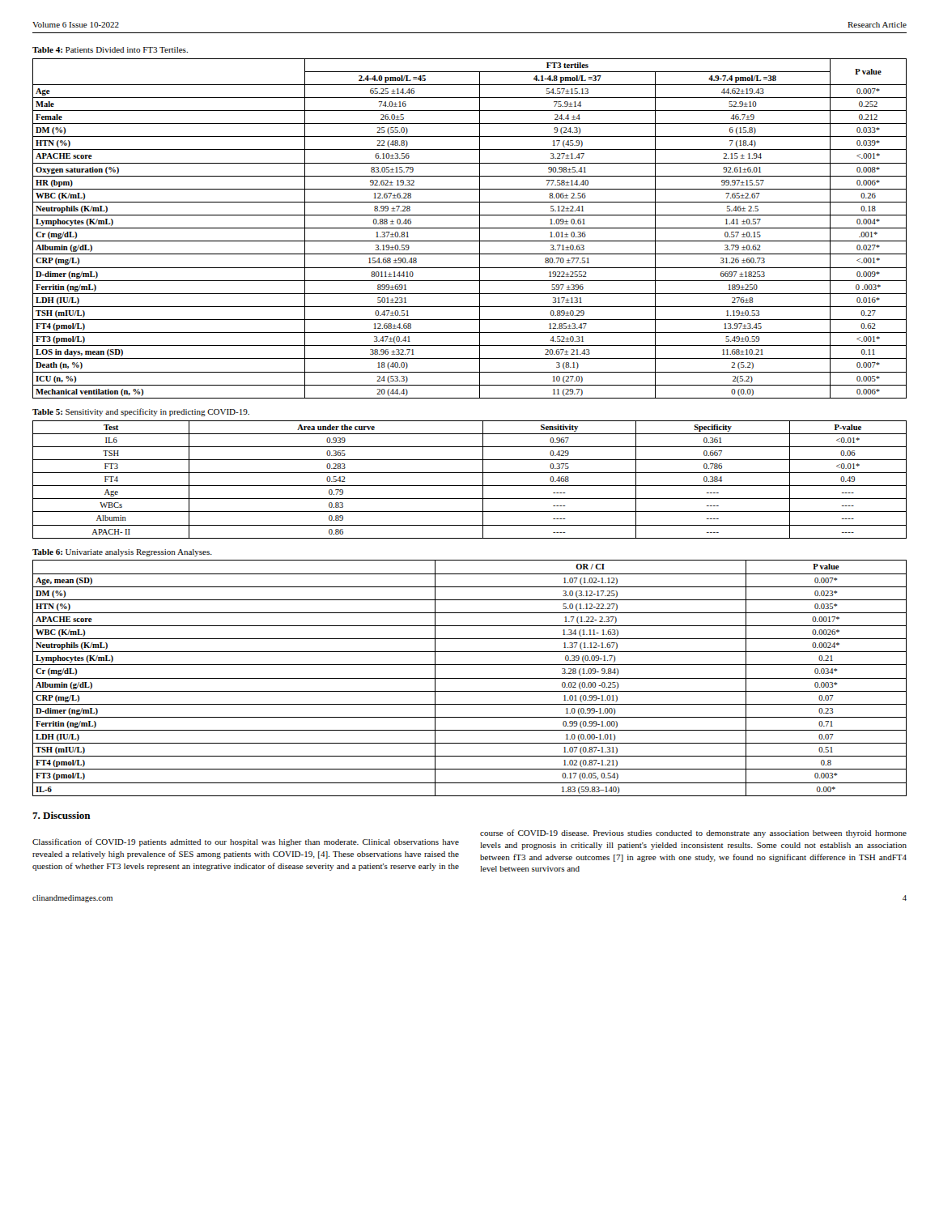Volume 6 Issue 10-2022
Research Article
Table 4: Patients Divided into FT3 Tertiles.
| | FT3 tertiles | P value |
| --- | --- | --- |
| 2.4-4.0 pmol/L =45 | 4.1-4.8 pmol/L =37 | 4.9-7.4 pmol/L =38 |
| Age | 65.25 ±14.46 | 54.57±15.13 | 44.62±19.43 | 0.007* |
| Male | 74.0±16 | 75.9±14 | 52.9±10 | 0.252 |
| Female | 26.0±5 | 24.4 ±4 | 46.7±9 | 0.212 |
| DM (%) | 25 (55.0) | 9 (24.3) | 6 (15.8) | 0.033* |
| HTN (%) | 22 (48.8) | 17 (45.9) | 7 (18.4) | 0.039* |
| APACHE score | 6.10±3.56 | 3.27±1.47 | 2.15 ± 1.94 | <.001* |
| Oxygen saturation (%) | 83.05±15.79 | 90.98±5.41 | 92.61±6.01 | 0.008* |
| HR (bpm) | 92.62± 19.32 | 77.58±14.40 | 99.97±15.57 | 0.006* |
| WBC (K/mL) | 12.67±6.28 | 8.06± 2.56 | 7.65±2.67 | 0.26 |
| Neutrophils (K/mL) | 8.99 ±7.28 | 5.12±2.41 | 5.46± 2.5 | 0.18 |
| Lymphocytes (K/mL) | 0.88 ± 0.46 | 1.09± 0.61 | 1.41 ±0.57 | 0.004* |
| Cr (mg/dL) | 1.37±0.81 | 1.01± 0.36 | 0.57 ±0.15 | .001* |
| Albumin (g/dL) | 3.19±0.59 | 3.71±0.63 | 3.79 ±0.62 | 0.027* |
| CRP (mg/L) | 154.68 ±90.48 | 80.70 ±77.51 | 31.26 ±60.73 | <.001* |
| D-dimer (ng/mL) | 8011±14410 | 1922±2552 | 6697 ±18253 | 0.009* |
| Ferritin (ng/mL) | 899±691 | 597 ±396 | 189±250 | 0 .003* |
| LDH (IU/L) | 501±231 | 317±131 | 276±8 | 0.016* |
| TSH (mIU/L) | 0.47±0.51 | 0.89±0.29 | 1.19±0.53 | 0.27 |
| FT4 (pmol/L) | 12.68±4.68 | 12.85±3.47 | 13.97±3.45 | 0.62 |
| FT3 (pmol/L) | 3.47±(0.41 | 4.52±0.31 | 5.49±0.59 | <.001* |
| LOS in days, mean (SD) | 38.96 ±32.71 | 20.67± 21.43 | 11.68±10.21 | 0.11 |
| Death (n, %) | 18 (40.0) | 3 (8.1) | 2 (5.2) | 0.007* |
| ICU (n, %) | 24 (53.3) | 10 (27.0) | 2(5.2) | 0.005* |
| Mechanical ventilation (n, %) | 20 (44.4) | 11 (29.7) | 0 (0.0) | 0.006* |
Table 5: Sensitivity and specificity in predicting COVID-19.
| Test | Area under the curve | Sensitivity | Specificity | P-value |
| --- | --- | --- | --- | --- |
| IL6 | 0.939 | 0.967 | 0.361 | <0.01* |
| TSH | 0.365 | 0.429 | 0.667 | 0.06 |
| FT3 | 0.283 | 0.375 | 0.786 | <0.01* |
| FT4 | 0.542 | 0.468 | 0.384 | 0.49 |
| Age | 0.79 | ---- | ---- | ---- |
| WBCs | 0.83 | ---- | ---- | ---- |
| Albumin | 0.89 | ---- | ---- | ---- |
| APACH- II | 0.86 | ---- | ---- | ---- |
Table 6: Univariate analysis Regression Analyses.
| | OR / CI | P value |
| --- | --- | --- |
| Age, mean (SD) | 1.07 (1.02-1.12) | 0.007* |
| DM (%) | 3.0 (3.12-17.25) | 0.023* |
| HTN (%) | 5.0 (1.12-22.27) | 0.035* |
| APACHE score | 1.7 (1.22- 2.37) | 0.0017* |
| WBC (K/mL) | 1.34 (1.11- 1.63) | 0.0026* |
| Neutrophils (K/mL) | 1.37 (1.12-1.67) | 0.0024* |
| Lymphocytes (K/mL) | 0.39 (0.09-1.7) | 0.21 |
| Cr (mg/dL) | 3.28 (1.09- 9.84) | 0.034* |
| Albumin (g/dL) | 0.02 (0.00 -0.25) | 0.003* |
| CRP (mg/L) | 1.01 (0.99-1.01) | 0.07 |
| D-dimer (ng/mL) | 1.0 (0.99-1.00) | 0.23 |
| Ferritin (ng/mL) | 0.99 (0.99-1.00) | 0.71 |
| LDH (IU/L) | 1.0 (0.00-1.01) | 0.07 |
| TSH (mIU/L) | 1.07 (0.87-1.31) | 0.51 |
| FT4 (pmol/L) | 1.02 (0.87-1.21) | 0.8 |
| FT3 (pmol/L) | 0.17 (0.05, 0.54) | 0.003* |
| IL-6 | 1.83 (59.83–140) | 0.00* |
7. Discussion
Classification of COVID-19 patients admitted to our hospital was higher than moderate. Clinical observations have revealed a relatively high prevalence of SES among patients with COVID-19, [4]. These observations have raised the question of whether FT3 levels represent an integrative indicator of disease severity and a patient's reserve early in the course of COVID-19 disease. Previous studies conducted to demonstrate any association between thyroid hormone levels and prognosis in critically ill patient's yielded inconsistent results. Some could not establish an association between fT3 and adverse outcomes [7] in agree with one study, we found no significant difference in TSH andFT4 level between survivors and
clinandmedimages.com
4